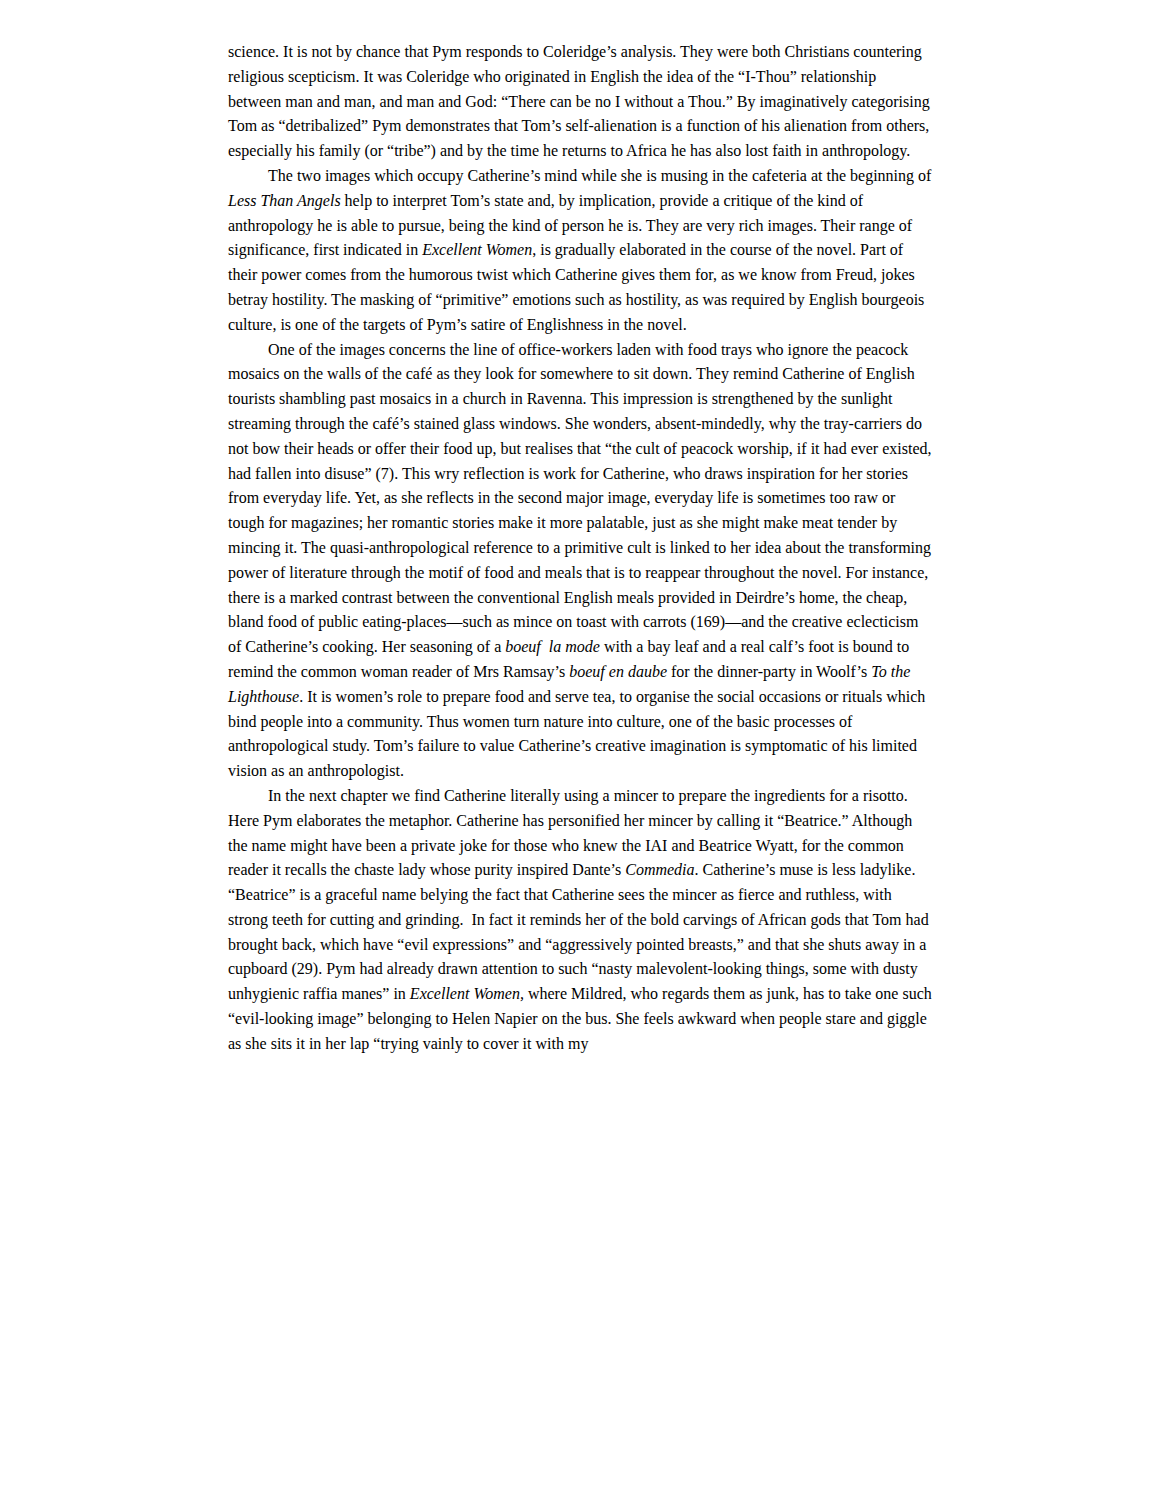science. It is not by chance that Pym responds to Coleridge’s analysis. They were both Christians countering religious scepticism. It was Coleridge who originated in English the idea of the “I-Thou” relationship between man and man, and man and God: “There can be no I without a Thou.” By imaginatively categorising Tom as “detribalized” Pym demonstrates that Tom’s self-alienation is a function of his alienation from others, especially his family (or “tribe”) and by the time he returns to Africa he has also lost faith in anthropology.
The two images which occupy Catherine’s mind while she is musing in the cafeteria at the beginning of Less Than Angels help to interpret Tom’s state and, by implication, provide a critique of the kind of anthropology he is able to pursue, being the kind of person he is. They are very rich images. Their range of significance, first indicated in Excellent Women, is gradually elaborated in the course of the novel. Part of their power comes from the humorous twist which Catherine gives them for, as we know from Freud, jokes betray hostility. The masking of “primitive” emotions such as hostility, as was required by English bourgeois culture, is one of the targets of Pym’s satire of Englishness in the novel.
One of the images concerns the line of office-workers laden with food trays who ignore the peacock mosaics on the walls of the café as they look for somewhere to sit down. They remind Catherine of English tourists shambling past mosaics in a church in Ravenna. This impression is strengthened by the sunlight streaming through the café’s stained glass windows. She wonders, absent-mindedly, why the tray-carriers do not bow their heads or offer their food up, but realises that “the cult of peacock worship, if it had ever existed, had fallen into disuse” (7). This wry reflection is work for Catherine, who draws inspiration for her stories from everyday life. Yet, as she reflects in the second major image, everyday life is sometimes too raw or tough for magazines; her romantic stories make it more palatable, just as she might make meat tender by mincing it. The quasi-anthropological reference to a primitive cult is linked to her idea about the transforming power of literature through the motif of food and meals that is to reappear throughout the novel. For instance, there is a marked contrast between the conventional English meals provided in Deirdre’s home, the cheap, bland food of public eating-places—such as mince on toast with carrots (169)—and the creative eclecticism of Catherine’s cooking. Her seasoning of a boeuf la mode with a bay leaf and a real calf’s foot is bound to remind the common woman reader of Mrs Ramsay’s boeuf en daube for the dinner-party in Woolf’s To the Lighthouse. It is women’s role to prepare food and serve tea, to organise the social occasions or rituals which bind people into a community. Thus women turn nature into culture, one of the basic processes of anthropological study. Tom’s failure to value Catherine’s creative imagination is symptomatic of his limited vision as an anthropologist.
In the next chapter we find Catherine literally using a mincer to prepare the ingredients for a risotto. Here Pym elaborates the metaphor. Catherine has personified her mincer by calling it “Beatrice.” Although the name might have been a private joke for those who knew the IAI and Beatrice Wyatt, for the common reader it recalls the chaste lady whose purity inspired Dante’s Commedia. Catherine’s muse is less ladylike. “Beatrice” is a graceful name belying the fact that Catherine sees the mincer as fierce and ruthless, with strong teeth for cutting and grinding. In fact it reminds her of the bold carvings of African gods that Tom had brought back, which have “evil expressions” and “aggressively pointed breasts,” and that she shuts away in a cupboard (29). Pym had already drawn attention to such “nasty malevolent-looking things, some with dusty unhygienic raffia manes” in Excellent Women, where Mildred, who regards them as junk, has to take one such “evil-looking image” belonging to Helen Napier on the bus. She feels awkward when people stare and giggle as she sits it in her lap “trying vainly to cover it with my